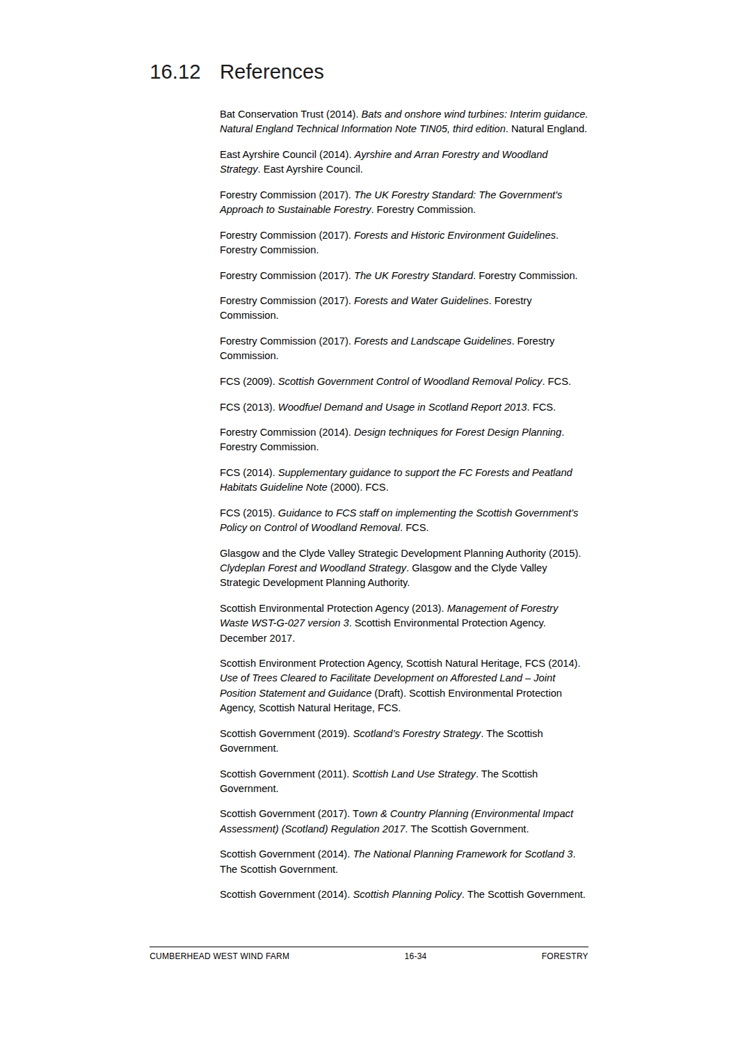16.12 References
Bat Conservation Trust (2014). Bats and onshore wind turbines: Interim guidance. Natural England Technical Information Note TIN05, third edition. Natural England.
East Ayrshire Council (2014). Ayrshire and Arran Forestry and Woodland Strategy. East Ayrshire Council.
Forestry Commission (2017). The UK Forestry Standard: The Government's Approach to Sustainable Forestry. Forestry Commission.
Forestry Commission (2017). Forests and Historic Environment Guidelines. Forestry Commission.
Forestry Commission (2017). The UK Forestry Standard. Forestry Commission.
Forestry Commission (2017). Forests and Water Guidelines. Forestry Commission.
Forestry Commission (2017). Forests and Landscape Guidelines. Forestry Commission.
FCS (2009). Scottish Government Control of Woodland Removal Policy. FCS.
FCS (2013). Woodfuel Demand and Usage in Scotland Report 2013. FCS.
Forestry Commission (2014). Design techniques for Forest Design Planning. Forestry Commission.
FCS (2014). Supplementary guidance to support the FC Forests and Peatland Habitats Guideline Note (2000). FCS.
FCS (2015). Guidance to FCS staff on implementing the Scottish Government’s Policy on Control of Woodland Removal. FCS.
Glasgow and the Clyde Valley Strategic Development Planning Authority (2015). Clydeplan Forest and Woodland Strategy. Glasgow and the Clyde Valley Strategic Development Planning Authority.
Scottish Environmental Protection Agency (2013). Management of Forestry Waste WST-G-027 version 3. Scottish Environmental Protection Agency. December 2017.
Scottish Environment Protection Agency, Scottish Natural Heritage, FCS (2014). Use of Trees Cleared to Facilitate Development on Afforested Land – Joint Position Statement and Guidance (Draft). Scottish Environmental Protection Agency, Scottish Natural Heritage, FCS.
Scottish Government (2019). Scotland’s Forestry Strategy. The Scottish Government.
Scottish Government (2011). Scottish Land Use Strategy. The Scottish Government.
Scottish Government (2017). Town & Country Planning (Environmental Impact Assessment) (Scotland) Regulation 2017. The Scottish Government.
Scottish Government (2014). The National Planning Framework for Scotland 3. The Scottish Government.
Scottish Government (2014). Scottish Planning Policy. The Scottish Government.
CUMBERHEAD WEST WIND FARM
16-34
FORESTRY